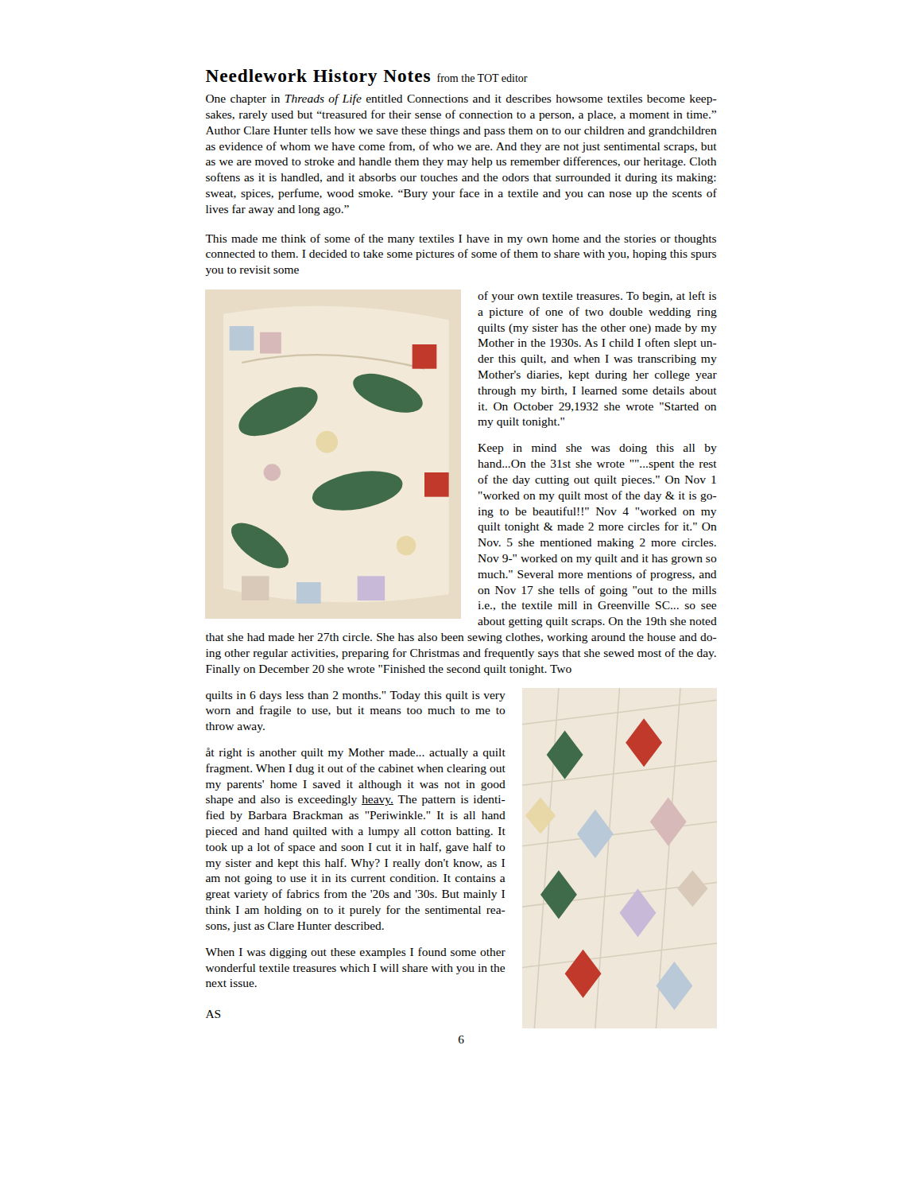Needlework History Notes
from the TOT editor
One chapter in Threads of Life entitled Connections and it describes howsome textiles become keepsakes, rarely used but “treasured for their sense of connection to a person, a place, a moment in time.” Author Clare Hunter tells how we save these things and pass them on to our children and grandchildren as evidence of whom we have come from, of who we are. And they are not just sentimental scraps, but as we are moved to stroke and handle them they may help us remember differences, our heritage. Cloth softens as it is handled, and it absorbs our touches and the odors that surrounded it during its making: sweat, spices, perfume, wood smoke. “Bury your face in a textile and you can nose up the scents of lives far away and long ago.”
This made me think of some of the many textiles I have in my own home and the stories or thoughts connected to them. I decided to take some pictures of some of them to share with you, hoping this spurs you to revisit some
of your own textile treasures. To begin, at left is a picture of one of two double wedding ring quilts (my sister has the other one) made by my Mother in the 1930s. As I child I often slept under this quilt, and when I was transcribing my Mother's diaries, kept during her college year through my birth, I learned some details about it. On October 29,1932 she wrote "Started on my quilt tonight."
Keep in mind she was doing this all by hand...On the 31st she wrote ""...spent the rest of the day cutting out quilt pieces." On Nov 1 "worked on my quilt most of the day & it is going to be beautiful!!" Nov 4 "worked on my quilt tonight & made 2 more circles for it." On Nov. 5 she mentioned making 2 more circles. Nov 9-" worked on my quilt and it has grown so much." Several more mentions of progress, and on Nov 17 she tells of going "out to the mills i.e., the textile mill in Greenville SC... so see about getting quilt scraps. On the 19th she noted that she had made her 27th circle. She has also been sewing clothes, working around the house and doing other regular activities, preparing for Christmas and frequently says that she sewed most of the day. Finally on December 20 she wrote "Finished the second quilt tonight. Two
quilts in 6 days less than 2 months." Today this quilt is very worn and fragile to use, but it means too much to me to throw away.
åt right is another quilt my Mother made... actually a quilt fragment. When I dug it out of the cabinet when clearing out my parents' home I saved it although it was not in good shape and also is exceedingly heavy. The pattern is identified by Barbara Brackman as "Periwinkle." It is all hand pieced and hand quilted with a lumpy all cotton batting. It took up a lot of space and soon I cut it in half, gave half to my sister and kept this half. Why? I really don't know, as I am not going to use it in its current condition. It contains a great variety of fabrics from the '20s and '30s. But mainly I think I am holding on to it purely for the sentimental reasons, just as Clare Hunter described.
When I was digging out these examples I found some other wonderful textile treasures which I will share with you in the next issue.
AS
6